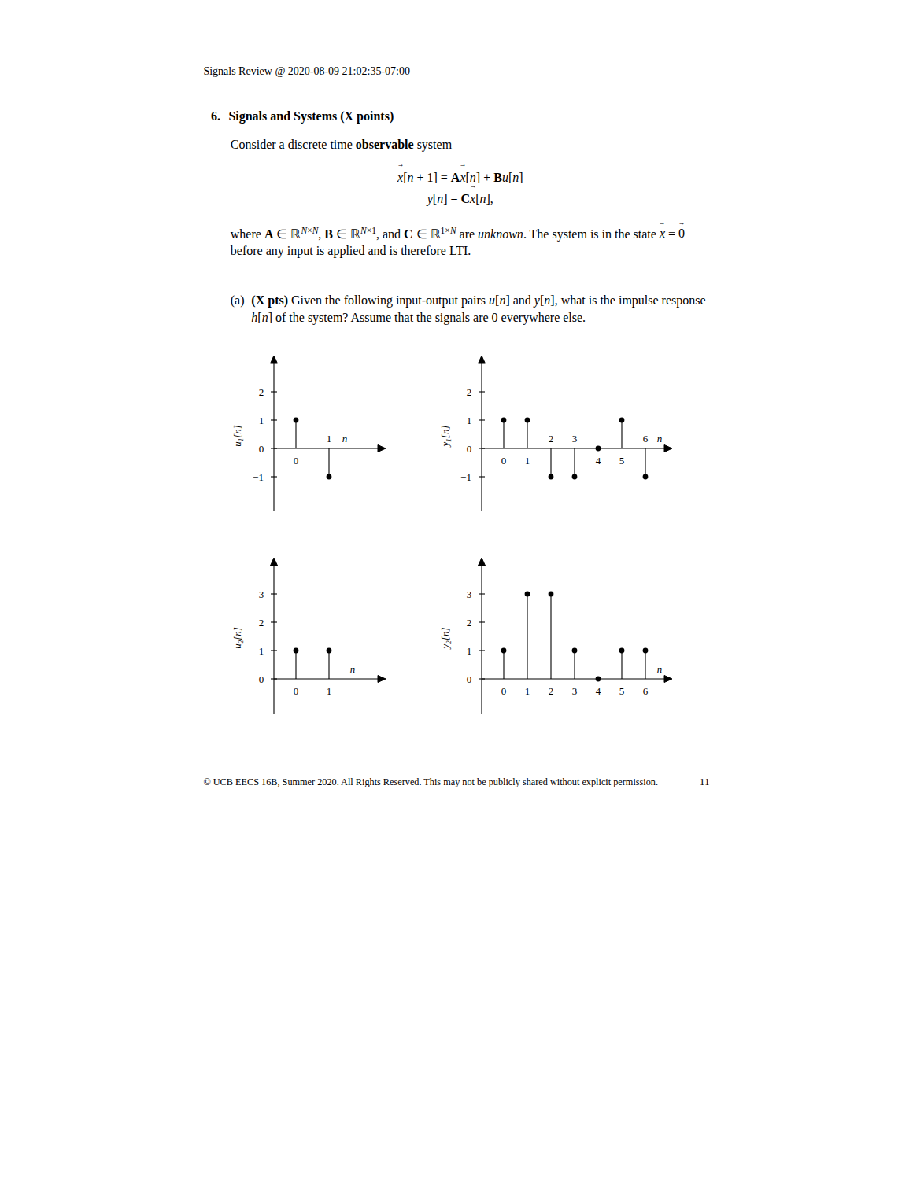Signals Review @ 2020-08-09 21:02:35-07:00
6. Signals and Systems (X points)
Consider a discrete time observable system
x[n + 1] = Ax[n] + Bu[n]
y[n] = Cx[n],
where A ∈ ℝN×N, B ∈ ℝN×1, and C ∈ ℝ1×N are unknown. The system is in the state x = 0 before any input is applied and is therefore LTI.
(a)
(X pts) Given the following input-output pairs u[n] and y[n], what is the impulse response h[n] of the system? Assume that the signals are 0 everywhere else.
2 1 0 −1 0 1 n u1[n] 3 2 1 0 0 1 n u2[n]
2 1 0 −1 0 1 2 3 4 5 6 n y1[n] 3 2 1 0 0 1 2 3 4 5 6 n y2[n]
© UCB EECS 16B, Summer 2020. All Rights Reserved. This may not be publicly shared without explicit permission.
11